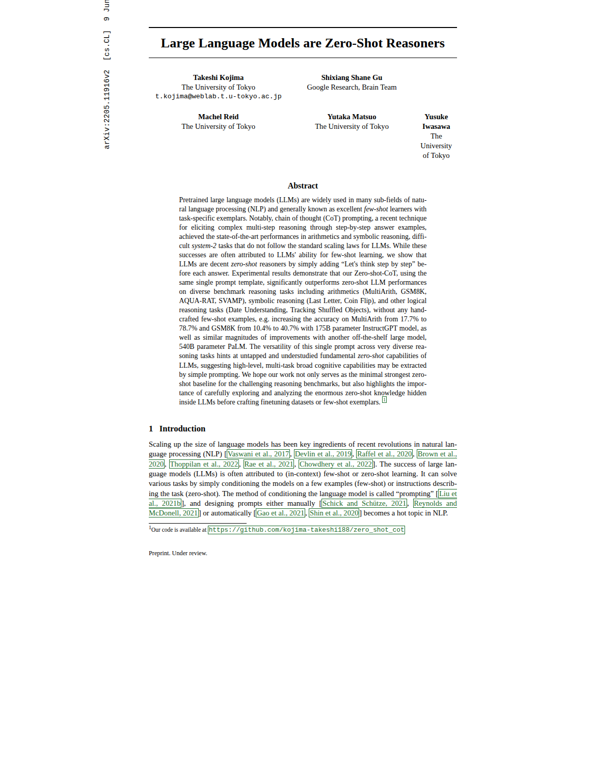arXiv:2205.11916v2 [cs.CL] 9 Jun 2022
Large Language Models are Zero-Shot Reasoners
| Takeshi Kojima The University of Tokyo t.kojima@weblab.t.u-tokyo.ac.jp | Shixiang Shane Gu Google Research, Brain Team |
| Machel Reid The University of Tokyo | Yutaka Matsuo The University of Tokyo | Yusuke Iwasawa The University of Tokyo |
Abstract
Pretrained large language models (LLMs) are widely used in many sub-fields of natural language processing (NLP) and generally known as excellent few-shot learners with task-specific exemplars. Notably, chain of thought (CoT) prompting, a recent technique for eliciting complex multi-step reasoning through step-by-step answer examples, achieved the state-of-the-art performances in arithmetics and symbolic reasoning, difficult system-2 tasks that do not follow the standard scaling laws for LLMs. While these successes are often attributed to LLMs' ability for few-shot learning, we show that LLMs are decent zero-shot reasoners by simply adding “Let's think step by step” before each answer. Experimental results demonstrate that our Zero-shot-CoT, using the same single prompt template, significantly outperforms zero-shot LLM performances on diverse benchmark reasoning tasks including arithmetics (MultiArith, GSM8K, AQUA-RAT, SVAMP), symbolic reasoning (Last Letter, Coin Flip), and other logical reasoning tasks (Date Understanding, Tracking Shuffled Objects), without any hand-crafted few-shot examples, e.g. increasing the accuracy on MultiArith from 17.7% to 78.7% and GSM8K from 10.4% to 40.7% with 175B parameter InstructGPT model, as well as similar magnitudes of improvements with another off-the-shelf large model, 540B parameter PaLM. The versatility of this single prompt across very diverse reasoning tasks hints at untapped and understudied fundamental zero-shot capabilities of LLMs, suggesting high-level, multi-task broad cognitive capabilities may be extracted by simple prompting. We hope our work not only serves as the minimal strongest zero-shot baseline for the challenging reasoning benchmarks, but also highlights the importance of carefully exploring and analyzing the enormous zero-shot knowledge hidden inside LLMs before crafting finetuning datasets or few-shot exemplars. 1
1 Introduction
Scaling up the size of language models has been key ingredients of recent revolutions in natural language processing (NLP) [Vaswani et al., 2017, Devlin et al., 2019, Raffel et al., 2020, Brown et al., 2020, Thoppilan et al., 2022, Rae et al., 2021, Chowdhery et al., 2022]. The success of large language models (LLMs) is often attributed to (in-context) few-shot or zero-shot learning. It can solve various tasks by simply conditioning the models on a few examples (few-shot) or instructions describing the task (zero-shot). The method of conditioning the language model is called “prompting” [Liu et al., 2021b], and designing prompts either manually [Schick and Schütze, 2021, Reynolds and McDonell, 2021] or automatically [Gao et al., 2021, Shin et al., 2020] becomes a hot topic in NLP.
1Our code is available at https://github.com/kojima-takeshi188/zero_shot_cot
Preprint. Under review.